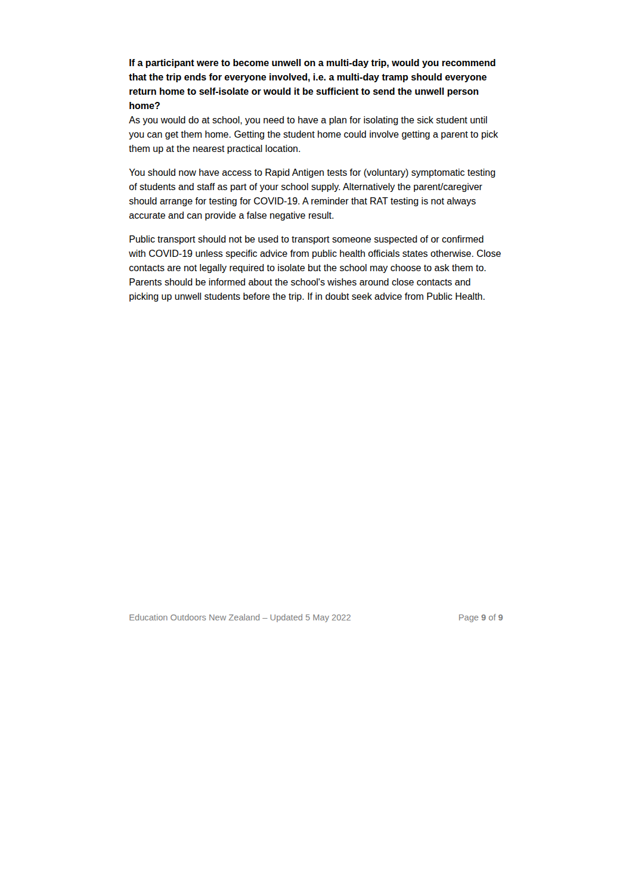If a participant were to become unwell on a multi-day trip, would you recommend that the trip ends for everyone involved, i.e. a multi-day tramp should everyone return home to self-isolate or would it be sufficient to send the unwell person home?
As you would do at school, you need to have a plan for isolating the sick student until you can get them home. Getting the student home could involve getting a parent to pick them up at the nearest practical location.
You should now have access to Rapid Antigen tests for (voluntary) symptomatic testing of students and staff as part of your school supply. Alternatively the parent/caregiver should arrange for testing for COVID-19. A reminder that RAT testing is not always accurate and can provide a false negative result.
Public transport should not be used to transport someone suspected of or confirmed with COVID-19 unless specific advice from public health officials states otherwise. Close contacts are not legally required to isolate but the school may choose to ask them to. Parents should be informed about the school's wishes around close contacts and picking up unwell students before the trip. If in doubt seek advice from Public Health.
Education Outdoors New Zealand – Updated 5 May 2022 Page 9 of 9